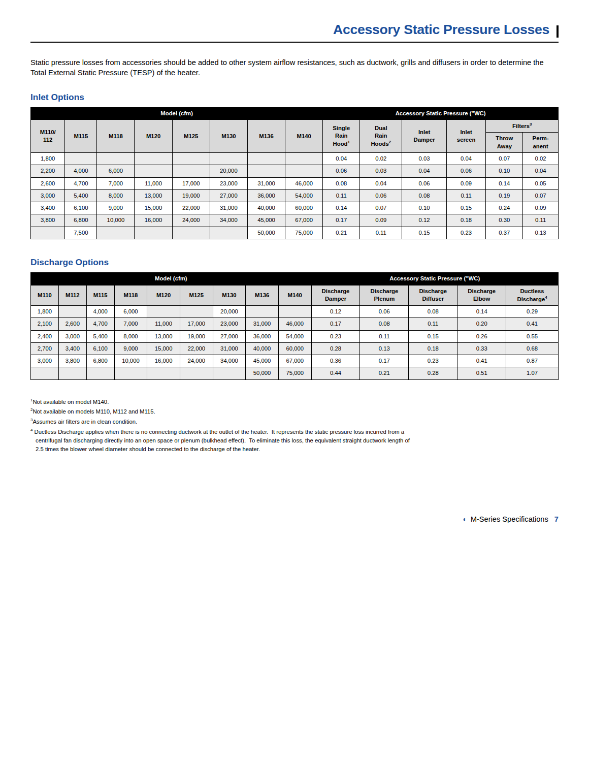Accessory Static Pressure Losses
Static pressure losses from accessories should be added to other system airflow resistances, such as ductwork, grills and diffusers in order to determine the Total External Static Pressure (TESP) of the heater.
Inlet Options
| Model (cfm) | Accessory Static Pressure ("WC) |
| --- | --- |
| M110/ 112 | M115 | M118 | M120 | M125 | M130 | M136 | M140 | Single Rain Hood 1 | Dual Rain Hoods 2 | Inlet Damper | Inlet screen | Filters 3 |
| Throw Away | Perm- anent |
| 1,800 | | | | | | | | 0.04 | 0.02 | 0.03 | 0.04 | 0.07 | 0.02 |
| 2,200 | 4,000 | 6,000 | | | 20,000 | | | 0.06 | 0.03 | 0.04 | 0.06 | 0.10 | 0.04 |
| 2,600 | 4,700 | 7,000 | 11,000 | 17,000 | 23,000 | 31,000 | 46,000 | 0.08 | 0.04 | 0.06 | 0.09 | 0.14 | 0.05 |
| 3,000 | 5,400 | 8,000 | 13,000 | 19,000 | 27,000 | 36,000 | 54,000 | 0.11 | 0.06 | 0.08 | 0.11 | 0.19 | 0.07 |
| 3,400 | 6,100 | 9,000 | 15,000 | 22,000 | 31,000 | 40,000 | 60,000 | 0.14 | 0.07 | 0.10 | 0.15 | 0.24 | 0.09 |
| 3,800 | 6,800 | 10,000 | 16,000 | 24,000 | 34,000 | 45,000 | 67,000 | 0.17 | 0.09 | 0.12 | 0.18 | 0.30 | 0.11 |
| | 7,500 | | | | | 50,000 | 75,000 | 0.21 | 0.11 | 0.15 | 0.23 | 0.37 | 0.13 |
Discharge Options
| Model (cfm) | Accessory Static Pressure ("WC) |
| --- | --- |
| M110 | M112 | M115 | M118 | M120 | M125 | M130 | M136 | M140 | Discharge Damper | Discharge Plenum | Discharge Diffuser | Discharge Elbow | Ductless Discharge 4 |
| 1,800 | | 4,000 | 6,000 | | | 20,000 | | | 0.12 | 0.06 | 0.08 | 0.14 | 0.29 |
| 2,100 | 2,600 | 4,700 | 7,000 | 11,000 | 17,000 | 23,000 | 31,000 | 46,000 | 0.17 | 0.08 | 0.11 | 0.20 | 0.41 |
| 2,400 | 3,000 | 5,400 | 8,000 | 13,000 | 19,000 | 27,000 | 36,000 | 54,000 | 0.23 | 0.11 | 0.15 | 0.26 | 0.55 |
| 2,700 | 3,400 | 6,100 | 9,000 | 15,000 | 22,000 | 31,000 | 40,000 | 60,000 | 0.28 | 0.13 | 0.18 | 0.33 | 0.68 |
| 3,000 | 3,800 | 6,800 | 10,000 | 16,000 | 24,000 | 34,000 | 45,000 | 67,000 | 0.36 | 0.17 | 0.23 | 0.41 | 0.87 |
| | | | | | | | 50,000 | 75,000 | 0.44 | 0.21 | 0.28 | 0.51 | 1.07 |
1Not available on model M140.
2Not available on models M110, M112 and M115.
3Assumes air filters are in clean condition.
4 Ductless Discharge applies when there is no connecting ductwork at the outlet of the heater. It represents the static pressure loss incurred from a centrifugal fan discharging directly into an open space or plenum (bulkhead effect). To eliminate this loss, the equivalent straight ductwork length of 2.5 times the blower wheel diameter should be connected to the discharge of the heater.
◖ M-Series Specifications 7